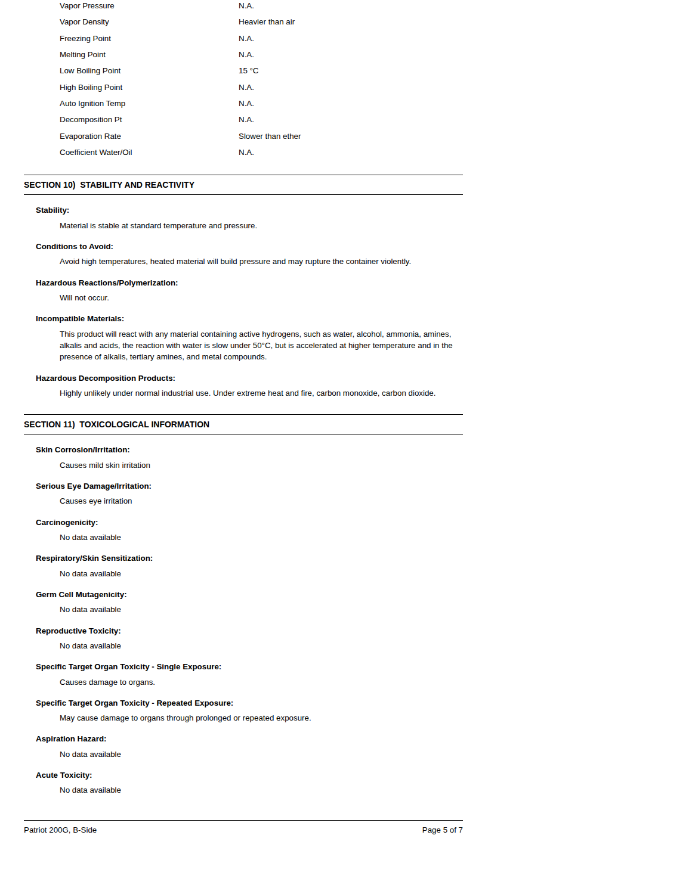Vapor Pressure
N.A.
Vapor Density
Heavier than air
Freezing Point
N.A.
Melting Point
N.A.
Low Boiling Point
15 °C
High Boiling Point
N.A.
Auto Ignition Temp
N.A.
Decomposition Pt
N.A.
Evaporation Rate
Slower than ether
Coefficient Water/Oil
N.A.
SECTION 10) STABILITY AND REACTIVITY
Stability:
Material is stable at standard temperature and pressure.
Conditions to Avoid:
Avoid high temperatures, heated material will build pressure and may rupture the container violently.
Hazardous Reactions/Polymerization:
Will not occur.
Incompatible Materials:
This product will react with any material containing active hydrogens, such as water, alcohol, ammonia, amines, alkalis and acids, the reaction with water is slow under 50°C, but is accelerated at higher temperature and in the presence of alkalis, tertiary amines, and metal compounds.
Hazardous Decomposition Products:
Highly unlikely under normal industrial use. Under extreme heat and fire, carbon monoxide, carbon dioxide.
SECTION 11) TOXICOLOGICAL INFORMATION
Skin Corrosion/Irritation:
Causes mild skin irritation
Serious Eye Damage/Irritation:
Causes eye irritation
Carcinogenicity:
No data available
Respiratory/Skin Sensitization:
No data available
Germ Cell Mutagenicity:
No data available
Reproductive Toxicity:
No data available
Specific Target Organ Toxicity - Single Exposure:
Causes damage to organs.
Specific Target Organ Toxicity - Repeated Exposure:
May cause damage to organs through prolonged or repeated exposure.
Aspiration Hazard:
No data available
Acute Toxicity:
No data available
Patriot 200G, B-Side Page 5 of 7